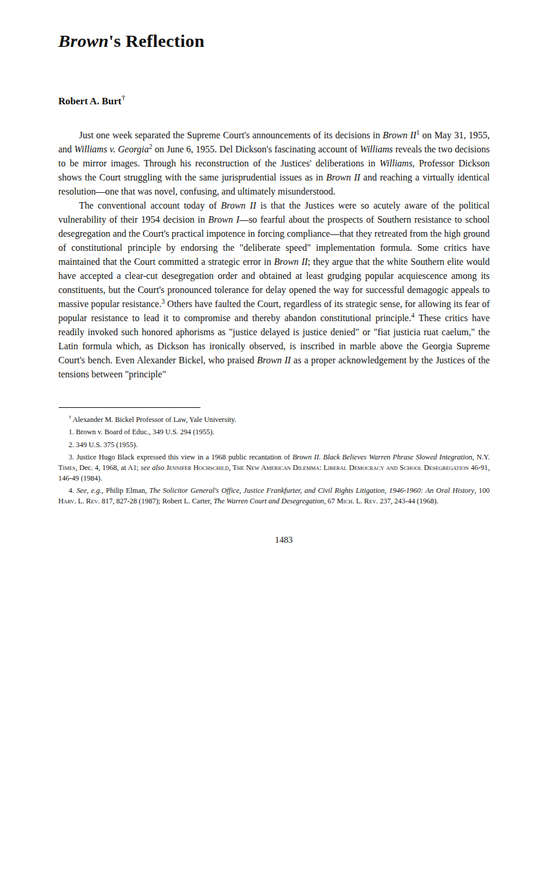Brown's Reflection
Robert A. Burt†
Just one week separated the Supreme Court's announcements of its decisions in Brown II1 on May 31, 1955, and Williams v. Georgia2 on June 6, 1955. Del Dickson's fascinating account of Williams reveals the two decisions to be mirror images. Through his reconstruction of the Justices' deliberations in Williams, Professor Dickson shows the Court struggling with the same jurisprudential issues as in Brown II and reaching a virtually identical resolution—one that was novel, confusing, and ultimately misunderstood.
The conventional account today of Brown II is that the Justices were so acutely aware of the political vulnerability of their 1954 decision in Brown I—so fearful about the prospects of Southern resistance to school desegregation and the Court's practical impotence in forcing compliance—that they retreated from the high ground of constitutional principle by endorsing the "deliberate speed" implementation formula. Some critics have maintained that the Court committed a strategic error in Brown II; they argue that the white Southern elite would have accepted a clear-cut desegregation order and obtained at least grudging popular acquiescence among its constituents, but the Court's pronounced tolerance for delay opened the way for successful demagogic appeals to massive popular resistance.3 Others have faulted the Court, regardless of its strategic sense, for allowing its fear of popular resistance to lead it to compromise and thereby abandon constitutional principle.4 These critics have readily invoked such honored aphorisms as "justice delayed is justice denied" or "fiat justicia ruat caelum," the Latin formula which, as Dickson has ironically observed, is inscribed in marble above the Georgia Supreme Court's bench. Even Alexander Bickel, who praised Brown II as a proper acknowledgement by the Justices of the tensions between "principle"
† Alexander M. Bickel Professor of Law, Yale University.
1. Brown v. Board of Educ., 349 U.S. 294 (1955).
2. 349 U.S. 375 (1955).
3. Justice Hugo Black expressed this view in a 1968 public recantation of Brown II. Black Believes Warren Phrase Slowed Integration, N.Y. Times, Dec. 4, 1968, at A1; see also Jennifer Hochschild, The New American Dilemma: Liberal Democracy and School Desegregation 46-91, 146-49 (1984).
4. See, e.g., Philip Elman, The Solicitor General's Office, Justice Frankfurter, and Civil Rights Litigation, 1946-1960: An Oral History, 100 Harv. L. Rev. 817, 827-28 (1987); Robert L. Carter, The Warren Court and Desegregation, 67 Mich. L. Rev. 237, 243-44 (1968).
1483